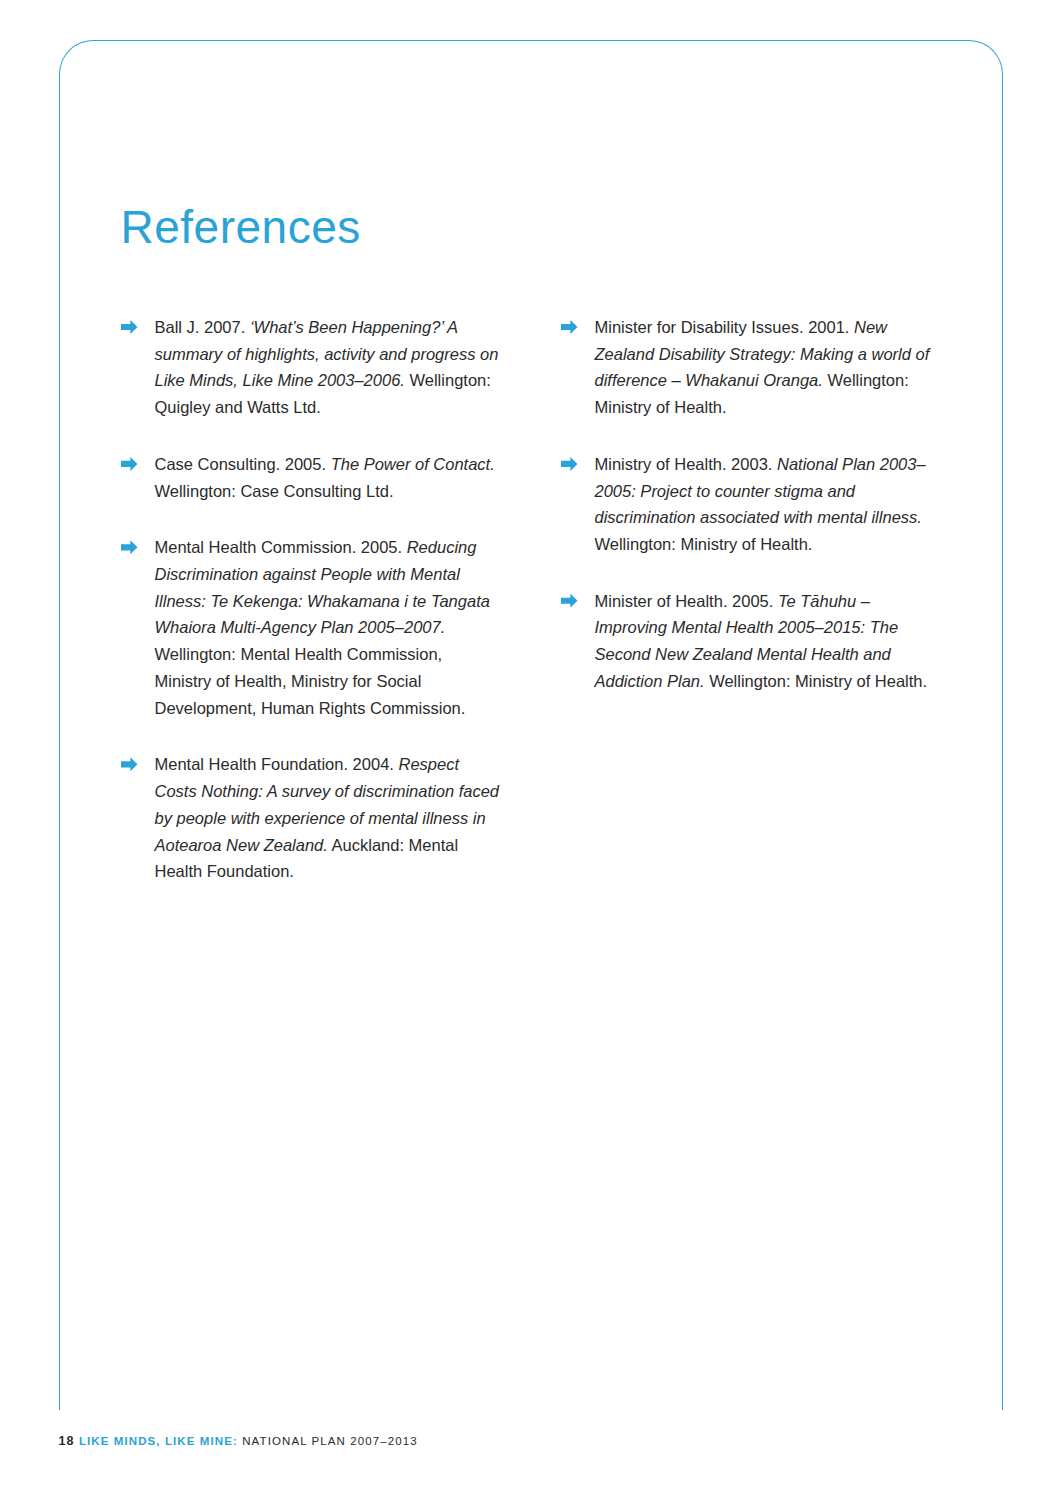References
Ball J. 2007. ‘What’s Been Happening?’ A summary of highlights, activity and progress on Like Minds, Like Mine 2003–2006. Wellington: Quigley and Watts Ltd.
Case Consulting. 2005. The Power of Contact. Wellington: Case Consulting Ltd.
Mental Health Commission. 2005. Reducing Discrimination against People with Mental Illness: Te Kekenga: Whakamana i te Tangata Whaiora Multi-Agency Plan 2005–2007. Wellington: Mental Health Commission, Ministry of Health, Ministry for Social Development, Human Rights Commission.
Mental Health Foundation. 2004. Respect Costs Nothing: A survey of discrimination faced by people with experience of mental illness in Aotearoa New Zealand. Auckland: Mental Health Foundation.
Minister for Disability Issues. 2001. New Zealand Disability Strategy: Making a world of difference – Whakanui Oranga. Wellington: Ministry of Health.
Ministry of Health. 2003. National Plan 2003–2005: Project to counter stigma and discrimination associated with mental illness. Wellington: Ministry of Health.
Minister of Health. 2005. Te Tāhuhu – Improving Mental Health 2005–2015: The Second New Zealand Mental Health and Addiction Plan. Wellington: Ministry of Health.
18 LIKE MINDS, LIKE MINE: NATIONAL PLAN 2007–2013